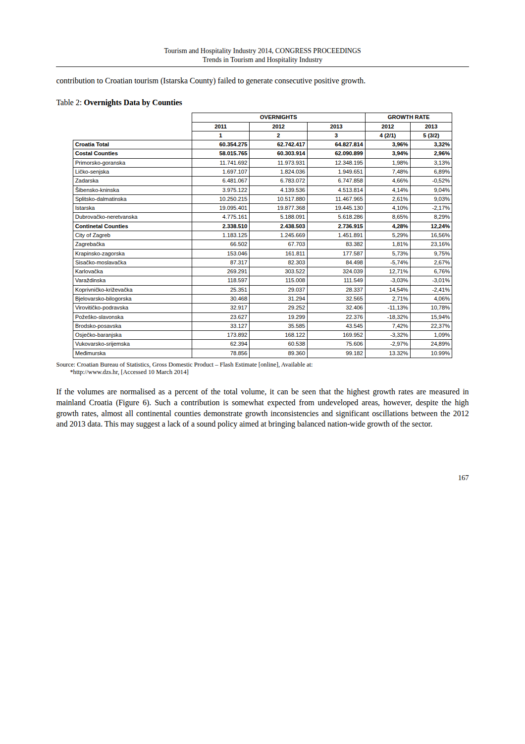Tourism and Hospitality Industry 2014, CONGRESS PROCEEDINGS
Trends in Tourism and Hospitality Industry
contribution to Croatian tourism (Istarska County) failed to generate consecutive positive growth.
Table 2: Overnights Data by Counties
| | OVERNIGHTS | GROWTH RATE |
| | 2011 | 2012 | 2013 | 2012 | 2013 |
| | 1 | 2 | 3 | 4 (2/1) | 5 (3/2) |
| Croatia Total | 60.354.275 | 62.742.417 | 64.827.814 | 3,96% | 3,32% |
| Costal Counties | 58.015.765 | 60.303.914 | 62.090.899 | 3,94% | 2,96% |
| Primorsko-goranska | 11.741.692 | 11.973.931 | 12.348.195 | 1,98% | 3,13% |
| Ličko-senjska | 1.697.107 | 1.824.036 | 1.949.651 | 7,48% | 6,89% |
| Zadarska | 6.481.067 | 6.783.072 | 6.747.858 | 4,66% | -0,52% |
| Šibensko-kninska | 3.975.122 | 4.139.536 | 4.513.814 | 4,14% | 9,04% |
| Splitsko-dalmatinska | 10.250.215 | 10.517.880 | 11.467.965 | 2,61% | 9,03% |
| Istarska | 19.095.401 | 19.877.368 | 19.445.130 | 4,10% | -2,17% |
| Dubrovačko-neretvanska | 4.775.161 | 5.188.091 | 5.618.286 | 8,65% | 8,29% |
| Continetal Counties | 2.338.510 | 2.438.503 | 2.736.915 | 4,28% | 12,24% |
| City of Zagreb | 1.183.125 | 1.245.669 | 1.451.891 | 5,29% | 16,56% |
| Zagrebačka | 66.502 | 67.703 | 83.382 | 1,81% | 23,16% |
| Krapinsko-zagorska | 153.046 | 161.811 | 177.587 | 5,73% | 9,75% |
| Sisačko-moslavačka | 87.317 | 82.303 | 84.498 | -5,74% | 2,67% |
| Karlovačka | 269.291 | 303.522 | 324.039 | 12,71% | 6,76% |
| Varaždinska | 118.597 | 115.008 | 111.549 | -3,03% | -3,01% |
| Koprivničko-križevačka | 25.351 | 29.037 | 28.337 | 14,54% | -2,41% |
| Bjelovarsko-bilogorska | 30.468 | 31.294 | 32.565 | 2,71% | 4,06% |
| Virovitičko-podravska | 32.917 | 29.252 | 32.406 | -11,13% | 10,78% |
| Požeško-slavonska | 23.627 | 19.299 | 22.376 | -18,32% | 15,94% |
| Brodsko-posavska | 33.127 | 35.585 | 43.545 | 7,42% | 22,37% |
| Osječko-baranjska | 173.892 | 168.122 | 169.952 | -3,32% | 1,09% |
| Vukovarsko-srijemska | 62.394 | 60.538 | 75.606 | -2,97% | 24,89% |
| Međimurska | 78.856 | 89.360 | 99.182 | 13.32% | 10.99% |
Source: Croatian Bureau of Statistics, Gross Domestic Product – Flash Estimate [online], Available at: *http://www.dzs.hr, [Accessed 10 March 2014]
If the volumes are normalised as a percent of the total volume, it can be seen that the highest growth rates are measured in mainland Croatia (Figure 6). Such a contribution is somewhat expected from undeveloped areas, however, despite the high growth rates, almost all continental counties demonstrate growth inconsistencies and significant oscillations between the 2012 and 2013 data. This may suggest a lack of a sound policy aimed at bringing balanced nation-wide growth of the sector.
167